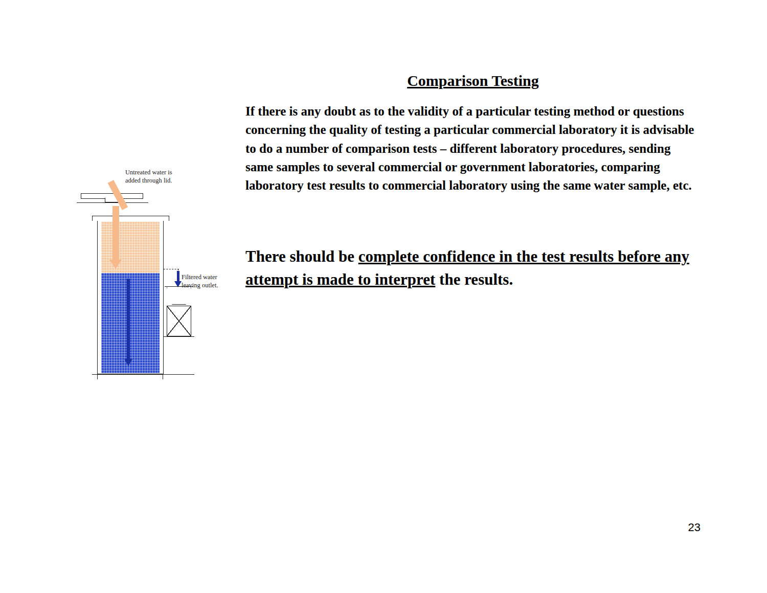Comparison Testing
If there is any doubt as to the validity of a particular testing method or questions concerning the quality of testing a particular commercial laboratory it is advisable to do a number of comparison tests – different laboratory procedures, sending same samples to several commercial or government laboratories, comparing laboratory test results to commercial laboratory using the same water sample, etc.
There should be complete confidence in the test results before any attempt is made to interpret the results.
Untreated water is
added through lid.
Filtered water
leaving outlet.
23